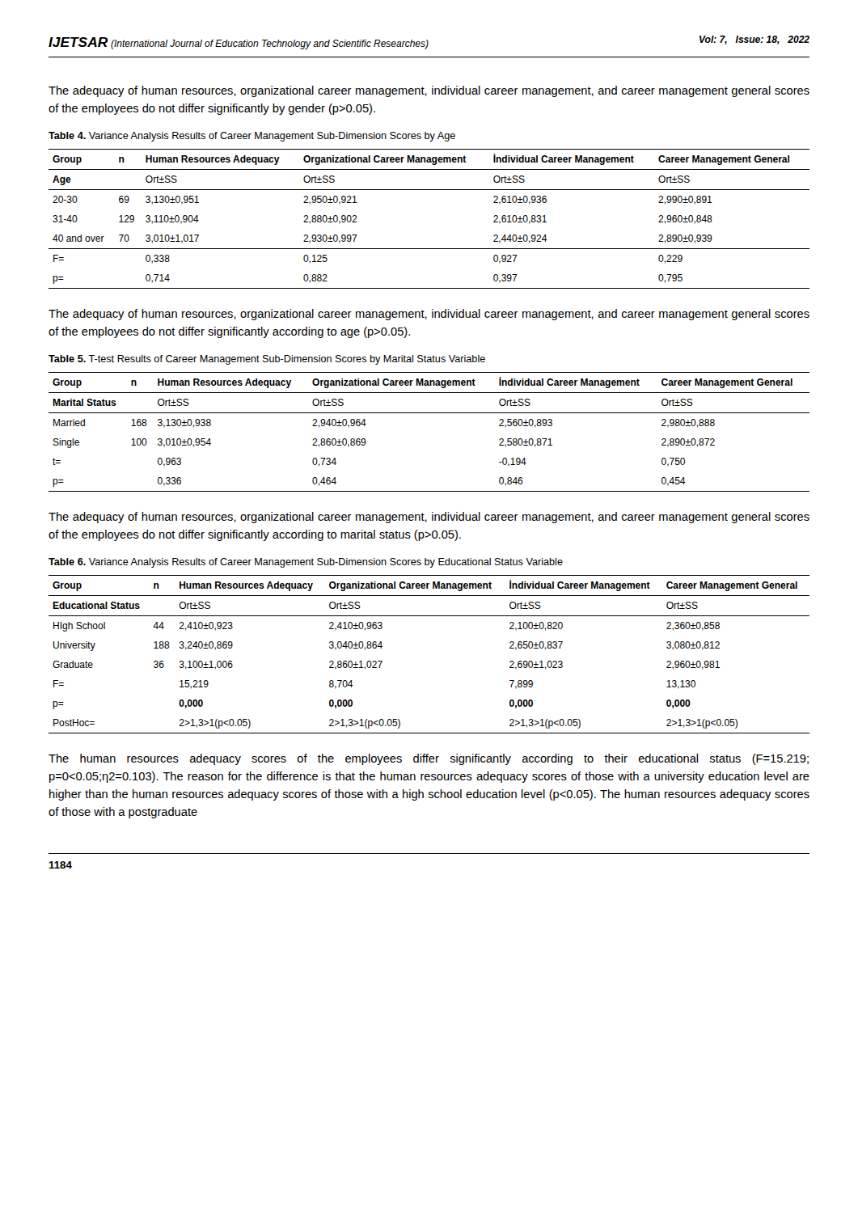Vol: 7, Issue: 18, 2022 IJETSAR (International Journal of Education Technology and Scientific Researches)
The adequacy of human resources, organizational career management, individual career management, and career management general scores of the employees do not differ significantly by gender (p>0.05).
Table 4. Variance Analysis Results of Career Management Sub-Dimension Scores by Age
| Group | n | Human Resources Adequacy | Organizational Career Management | İndividual Career Management | Career Management General |
| --- | --- | --- | --- | --- | --- |
| Age | | Ort±SS | Ort±SS | Ort±SS | Ort±SS |
| 20-30 | 69 | 3,130±0,951 | 2,950±0,921 | 2,610±0,936 | 2,990±0,891 |
| 31-40 | 129 | 3,110±0,904 | 2,880±0,902 | 2,610±0,831 | 2,960±0,848 |
| 40 and over | 70 | 3,010±1,017 | 2,930±0,997 | 2,440±0,924 | 2,890±0,939 |
| F= | | 0,338 | 0,125 | 0,927 | 0,229 |
| p= | | 0,714 | 0,882 | 0,397 | 0,795 |
The adequacy of human resources, organizational career management, individual career management, and career management general scores of the employees do not differ significantly according to age (p>0.05).
Table 5. T-test Results of Career Management Sub-Dimension Scores by Marital Status Variable
| Group | n | Human Resources Adequacy | Organizational Career Management | İndividual Career Management | Career Management General |
| --- | --- | --- | --- | --- | --- |
| Marital Status | | Ort±SS | Ort±SS | Ort±SS | Ort±SS |
| Married | 168 | 3,130±0,938 | 2,940±0,964 | 2,560±0,893 | 2,980±0,888 |
| Single | 100 | 3,010±0,954 | 2,860±0,869 | 2,580±0,871 | 2,890±0,872 |
| t= | | 0,963 | 0,734 | -0,194 | 0,750 |
| p= | | 0,336 | 0,464 | 0,846 | 0,454 |
The adequacy of human resources, organizational career management, individual career management, and career management general scores of the employees do not differ significantly according to marital status (p>0.05).
Table 6. Variance Analysis Results of Career Management Sub-Dimension Scores by Educational Status Variable
| Group | n | Human Resources Adequacy | Organizational Career Management | İndividual Career Management | Career Management General |
| --- | --- | --- | --- | --- | --- |
| Educational Status | | Ort±SS | Ort±SS | Ort±SS | Ort±SS |
| HIgh School | 44 | 2,410±0,923 | 2,410±0,963 | 2,100±0,820 | 2,360±0,858 |
| University | 188 | 3,240±0,869 | 3,040±0,864 | 2,650±0,837 | 3,080±0,812 |
| Graduate | 36 | 3,100±1,006 | 2,860±1,027 | 2,690±1,023 | 2,960±0,981 |
| F= | | 15,219 | 8,704 | 7,899 | 13,130 |
| p= | | 0,000 | 0,000 | 0,000 | 0,000 |
| PostHoc= | | 2>1,3>1(p<0.05) | 2>1,3>1(p<0.05) | 2>1,3>1(p<0.05) | 2>1,3>1(p<0.05) |
The human resources adequacy scores of the employees differ significantly according to their educational status (F=15.219; p=0<0.05;η2=0.103). The reason for the difference is that the human resources adequacy scores of those with a university education level are higher than the human resources adequacy scores of those with a high school education level (p<0.05). The human resources adequacy scores of those with a postgraduate
1184